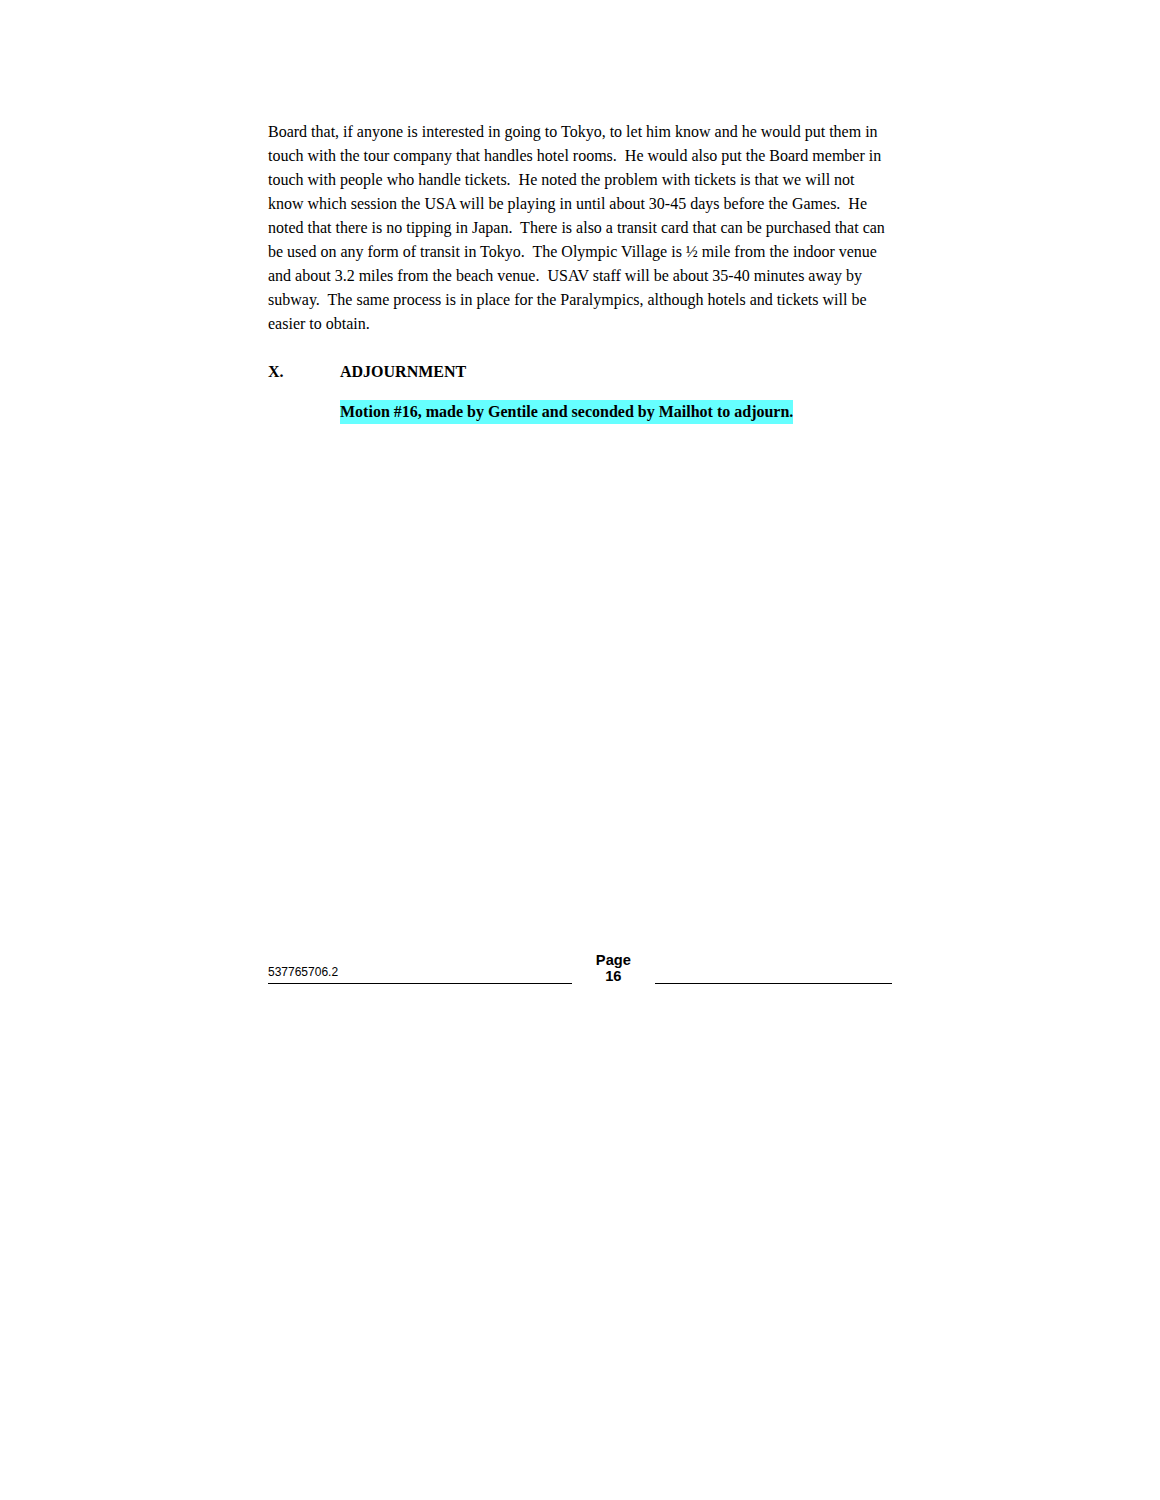Board that, if anyone is interested in going to Tokyo, to let him know and he would put them in touch with the tour company that handles hotel rooms. He would also put the Board member in touch with people who handle tickets. He noted the problem with tickets is that we will not know which session the USA will be playing in until about 30-45 days before the Games. He noted that there is no tipping in Japan. There is also a transit card that can be purchased that can be used on any form of transit in Tokyo. The Olympic Village is ½ mile from the indoor venue and about 3.2 miles from the beach venue. USAV staff will be about 35-40 minutes away by subway. The same process is in place for the Paralympics, although hotels and tickets will be easier to obtain.
X. ADJOURNMENT
Motion #16, made by Gentile and seconded by Mailhot to adjourn.
537765706.2
Page
16